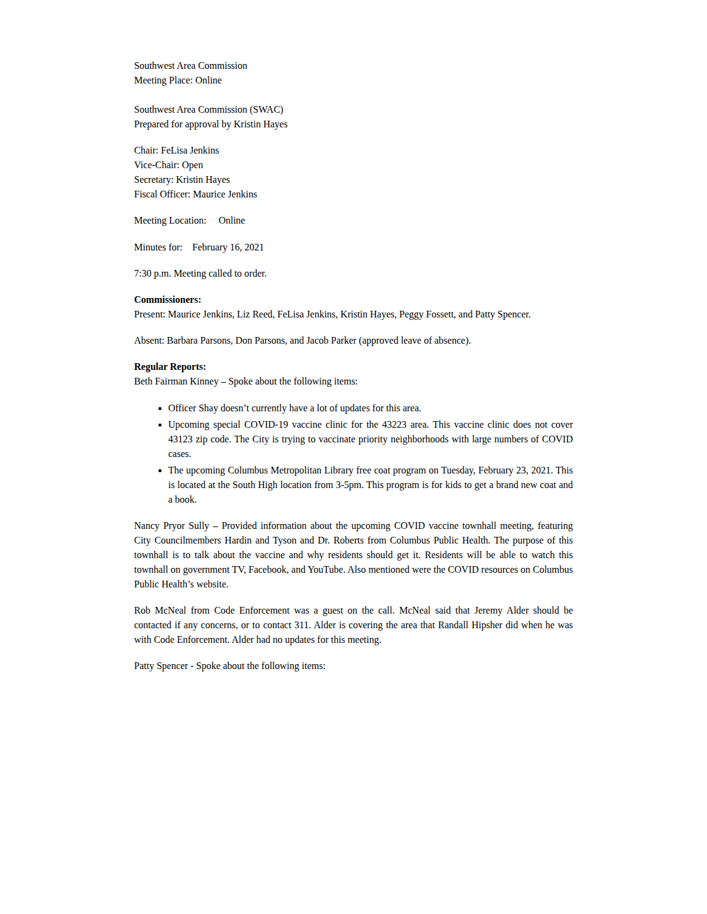Southwest Area Commission
Meeting Place: Online
Southwest Area Commission (SWAC)
Prepared for approval by Kristin Hayes
Chair: FeLisa Jenkins
Vice-Chair: Open
Secretary: Kristin Hayes
Fiscal Officer: Maurice Jenkins
Meeting Location: Online
Minutes for: February 16, 2021
7:30 p.m. Meeting called to order.
Commissioners:
Present: Maurice Jenkins, Liz Reed, FeLisa Jenkins, Kristin Hayes, Peggy Fossett, and Patty Spencer.
Absent: Barbara Parsons, Don Parsons, and Jacob Parker (approved leave of absence).
Regular Reports:
Beth Fairman Kinney – Spoke about the following items:
Officer Shay doesn’t currently have a lot of updates for this area.
Upcoming special COVID-19 vaccine clinic for the 43223 area. This vaccine clinic does not cover 43123 zip code. The City is trying to vaccinate priority neighborhoods with large numbers of COVID cases.
The upcoming Columbus Metropolitan Library free coat program on Tuesday, February 23, 2021. This is located at the South High location from 3-5pm. This program is for kids to get a brand new coat and a book.
Nancy Pryor Sully – Provided information about the upcoming COVID vaccine townhall meeting, featuring City Councilmembers Hardin and Tyson and Dr. Roberts from Columbus Public Health. The purpose of this townhall is to talk about the vaccine and why residents should get it. Residents will be able to watch this townhall on government TV, Facebook, and YouTube. Also mentioned were the COVID resources on Columbus Public Health’s website.
Rob McNeal from Code Enforcement was a guest on the call. McNeal said that Jeremy Alder should be contacted if any concerns, or to contact 311. Alder is covering the area that Randall Hipsher did when he was with Code Enforcement. Alder had no updates for this meeting.
Patty Spencer - Spoke about the following items: